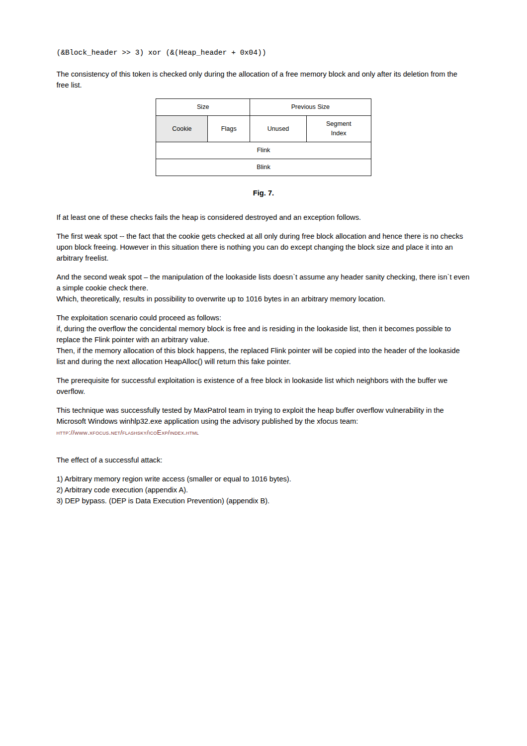(&Block_header >> 3) xor (&(Heap_header + 0x04))
The consistency of this token is checked only during the allocation of a free memory block and only after its deletion from the free list.
| Size | Previous Size |
| Cookie | Flags | Unused | Segment Index |
| Flink |
| Blink |
Fig. 7.
If at least one of these checks fails the heap is considered destroyed and an exception follows.
The first weak spot -- the fact that the cookie gets checked at all only during free block allocation and hence there is no checks upon block freeing. However in this situation there is nothing you can do except changing the block size and place it into an arbitrary freelist.
And the second weak spot – the manipulation of the lookaside lists doesn`t assume any header sanity checking, there isn`t even a simple cookie check there.
Which, theoretically, results in possibility to overwrite up to 1016 bytes in an arbitrary memory location.
The exploitation scenario could proceed as follows:
if, during the overflow the concidental memory block is free and is residing in the lookaside list, then it becomes possible to replace the Flink pointer with an arbitrary value.
Then, if the memory allocation of this block happens, the replaced Flink pointer will be copied into the header of the lookaside list and during the next allocation HeapAlloc() will return this fake pointer.
The prerequisite for successful exploitation is existence of a free block in lookaside list which neighbors with the buffer we overflow.
This technique was successfully tested by MaxPatrol team in trying to exploit the heap buffer overflow vulnerability in the Microsoft Windows winhlp32.exe application using the advisory published by the xfocus team:
http://www.xfocus.net/flashsky/icoExp/index.html
The effect of a successful attack:
1) Arbitrary memory region write access (smaller or equal to 1016 bytes).
2) Arbitrary code execution (appendix A).
3) DEP bypass. (DEP is Data Execution Prevention) (appendix B).